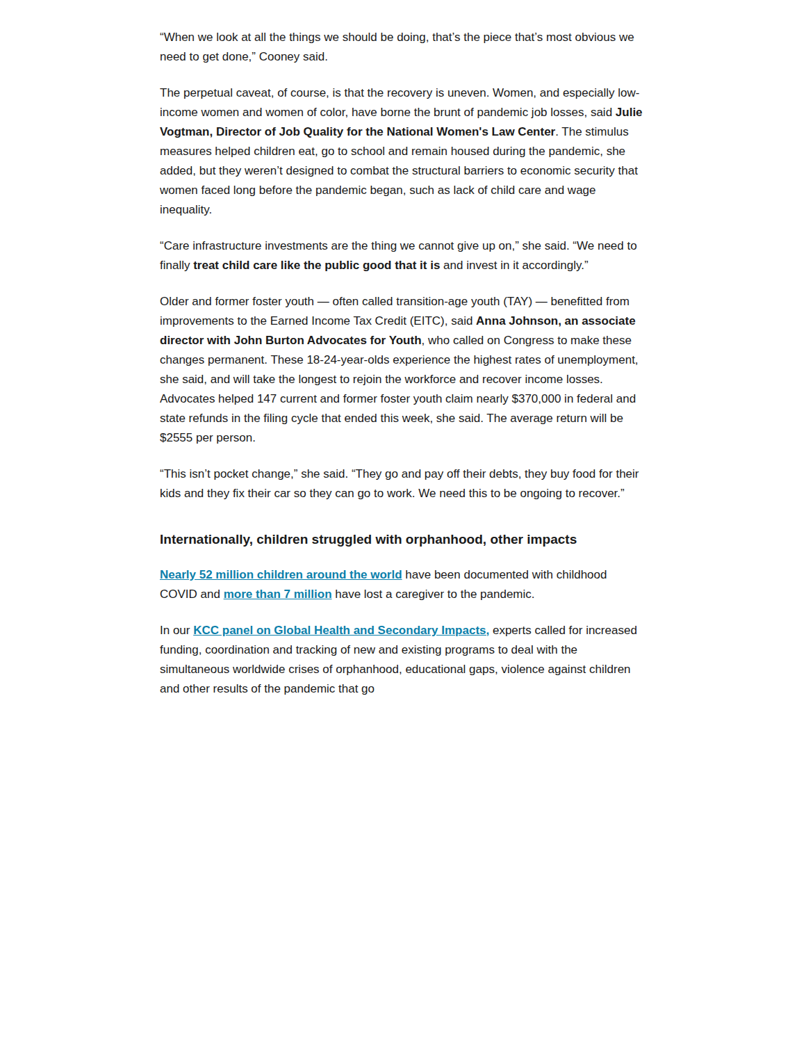“When we look at all the things we should be doing, that’s the piece that’s most obvious we need to get done,” Cooney said.
The perpetual caveat, of course, is that the recovery is uneven. Women, and especially low-income women and women of color, have borne the brunt of pandemic job losses, said Julie Vogtman, Director of Job Quality for the National Women's Law Center. The stimulus measures helped children eat, go to school and remain housed during the pandemic, she added, but they weren’t designed to combat the structural barriers to economic security that women faced long before the pandemic began, such as lack of child care and wage inequality.
“Care infrastructure investments are the thing we cannot give up on,” she said. “We need to finally treat child care like the public good that it is and invest in it accordingly.”
Older and former foster youth — often called transition-age youth (TAY) — benefitted from improvements to the Earned Income Tax Credit (EITC), said Anna Johnson, an associate director with John Burton Advocates for Youth, who called on Congress to make these changes permanent. These 18-24-year-olds experience the highest rates of unemployment, she said, and will take the longest to rejoin the workforce and recover income losses. Advocates helped 147 current and former foster youth claim nearly $370,000 in federal and state refunds in the filing cycle that ended this week, she said. The average return will be $2555 per person.
“This isn’t pocket change,” she said. “They go and pay off their debts, they buy food for their kids and they fix their car so they can go to work. We need this to be ongoing to recover.”
Internationally, children struggled with orphanhood, other impacts
Nearly 52 million children around the world have been documented with childhood COVID and more than 7 million have lost a caregiver to the pandemic.
In our KCC panel on Global Health and Secondary Impacts, experts called for increased funding, coordination and tracking of new and existing programs to deal with the simultaneous worldwide crises of orphanhood, educational gaps, violence against children and other results of the pandemic that go